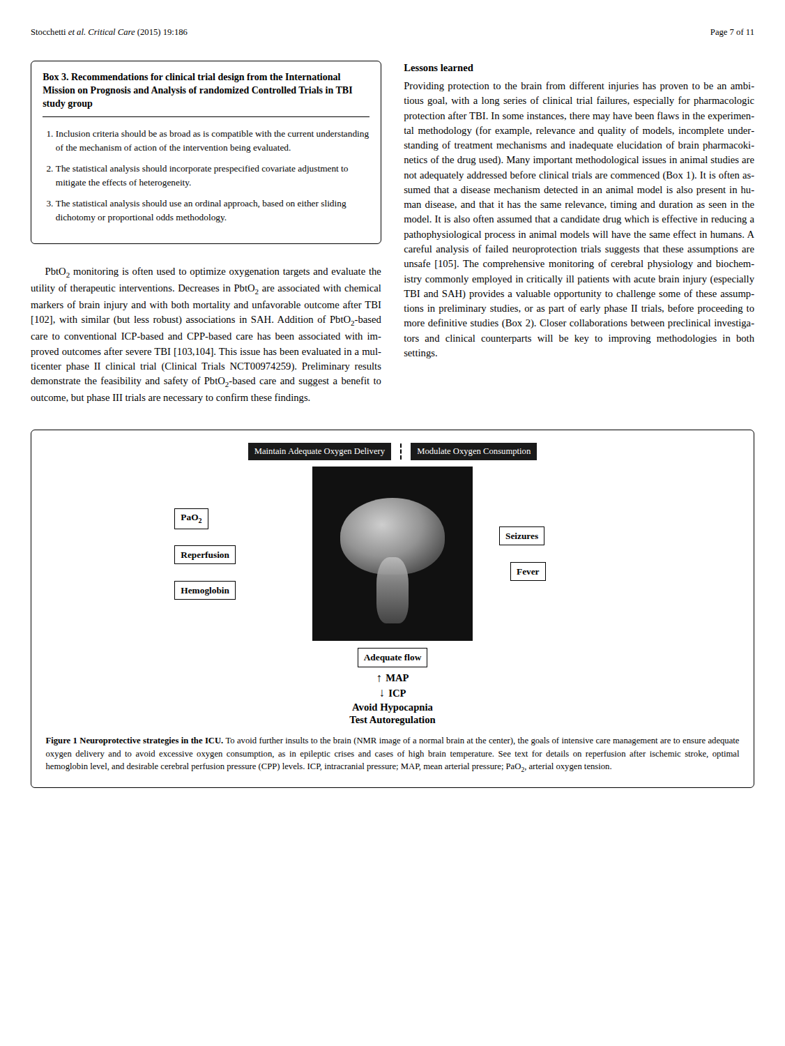Stocchetti et al. Critical Care (2015) 19:186
Page 7 of 11
Box 3. Recommendations for clinical trial design from the International Mission on Prognosis and Analysis of randomized Controlled Trials in TBI study group
Inclusion criteria should be as broad as is compatible with the current understanding of the mechanism of action of the intervention being evaluated.
The statistical analysis should incorporate prespecified covariate adjustment to mitigate the effects of heterogeneity.
The statistical analysis should use an ordinal approach, based on either sliding dichotomy or proportional odds methodology.
PbtO2 monitoring is often used to optimize oxygenation targets and evaluate the utility of therapeutic interventions. Decreases in PbtO2 are associated with chemical markers of brain injury and with both mortality and unfavorable outcome after TBI [102], with similar (but less robust) associations in SAH. Addition of PbtO2-based care to conventional ICP-based and CPP-based care has been associated with improved outcomes after severe TBI [103,104]. This issue has been evaluated in a multicenter phase II clinical trial (Clinical Trials NCT00974259). Preliminary results demonstrate the feasibility and safety of PbtO2-based care and suggest a benefit to outcome, but phase III trials are necessary to confirm these findings.
Lessons learned
Providing protection to the brain from different injuries has proven to be an ambitious goal, with a long series of clinical trial failures, especially for pharmacologic protection after TBI. In some instances, there may have been flaws in the experimental methodology (for example, relevance and quality of models, incomplete understanding of treatment mechanisms and inadequate elucidation of brain pharmacokinetics of the drug used). Many important methodological issues in animal studies are not adequately addressed before clinical trials are commenced (Box 1). It is often assumed that a disease mechanism detected in an animal model is also present in human disease, and that it has the same relevance, timing and duration as seen in the model. It is also often assumed that a candidate drug which is effective in reducing a pathophysiological process in animal models will have the same effect in humans. A careful analysis of failed neuroprotection trials suggests that these assumptions are unsafe [105]. The comprehensive monitoring of cerebral physiology and biochemistry commonly employed in critically ill patients with acute brain injury (especially TBI and SAH) provides a valuable opportunity to challenge some of these assumptions in preliminary studies, or as part of early phase II trials, before proceeding to more definitive studies (Box 2). Closer collaborations between preclinical investigators and clinical counterparts will be key to improving methodologies in both settings.
Maintain Adequate Oxygen Delivery Modulate Oxygen Consumption
PaO2 Reperfusion Hemoglobin
Seizures Fever
Adequate flow
↑MAP
↓ICP
Avoid Hypocapnia
Test Autoregulation
Figure 1 Neuroprotective strategies in the ICU. To avoid further insults to the brain (NMR image of a normal brain at the center), the goals of intensive care management are to ensure adequate oxygen delivery and to avoid excessive oxygen consumption, as in epileptic crises and cases of high brain temperature. See text for details on reperfusion after ischemic stroke, optimal hemoglobin level, and desirable cerebral perfusion pressure (CPP) levels. ICP, intracranial pressure; MAP, mean arterial pressure; PaO2, arterial oxygen tension.